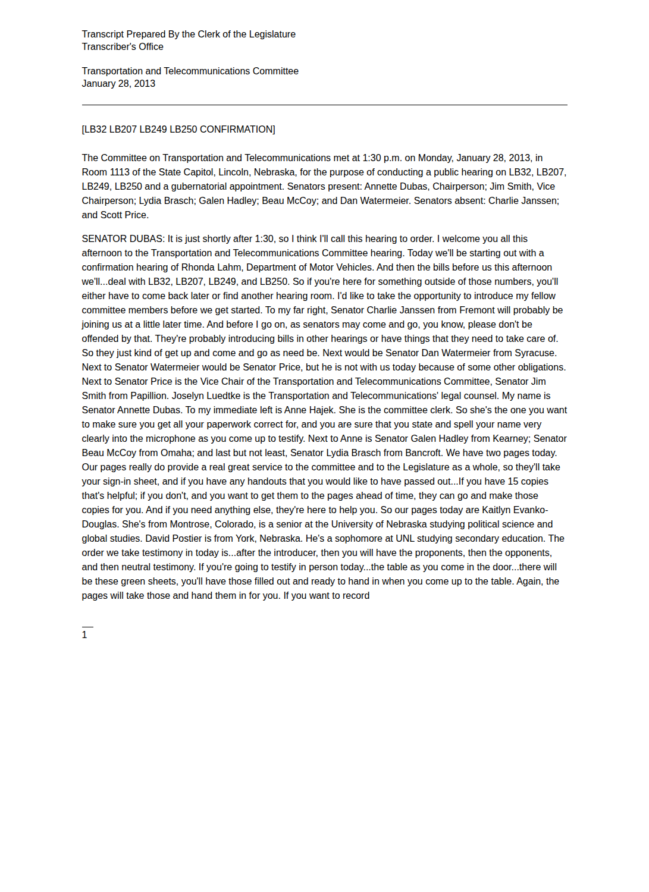Transcript Prepared By the Clerk of the Legislature
Transcriber's Office
Transportation and Telecommunications Committee
January 28, 2013
[LB32 LB207 LB249 LB250 CONFIRMATION]
The Committee on Transportation and Telecommunications met at 1:30 p.m. on Monday, January 28, 2013, in Room 1113 of the State Capitol, Lincoln, Nebraska, for the purpose of conducting a public hearing on LB32, LB207, LB249, LB250 and a gubernatorial appointment. Senators present: Annette Dubas, Chairperson; Jim Smith, Vice Chairperson; Lydia Brasch; Galen Hadley; Beau McCoy; and Dan Watermeier. Senators absent: Charlie Janssen; and Scott Price.
SENATOR DUBAS: It is just shortly after 1:30, so I think I'll call this hearing to order. I welcome you all this afternoon to the Transportation and Telecommunications Committee hearing. Today we'll be starting out with a confirmation hearing of Rhonda Lahm, Department of Motor Vehicles. And then the bills before us this afternoon we'll...deal with LB32, LB207, LB249, and LB250. So if you're here for something outside of those numbers, you'll either have to come back later or find another hearing room. I'd like to take the opportunity to introduce my fellow committee members before we get started. To my far right, Senator Charlie Janssen from Fremont will probably be joining us at a little later time. And before I go on, as senators may come and go, you know, please don't be offended by that. They're probably introducing bills in other hearings or have things that they need to take care of. So they just kind of get up and come and go as need be. Next would be Senator Dan Watermeier from Syracuse. Next to Senator Watermeier would be Senator Price, but he is not with us today because of some other obligations. Next to Senator Price is the Vice Chair of the Transportation and Telecommunications Committee, Senator Jim Smith from Papillion. Joselyn Luedtke is the Transportation and Telecommunications' legal counsel. My name is Senator Annette Dubas. To my immediate left is Anne Hajek. She is the committee clerk. So she's the one you want to make sure you get all your paperwork correct for, and you are sure that you state and spell your name very clearly into the microphone as you come up to testify. Next to Anne is Senator Galen Hadley from Kearney; Senator Beau McCoy from Omaha; and last but not least, Senator Lydia Brasch from Bancroft. We have two pages today. Our pages really do provide a real great service to the committee and to the Legislature as a whole, so they'll take your sign-in sheet, and if you have any handouts that you would like to have passed out...If you have 15 copies that's helpful; if you don't, and you want to get them to the pages ahead of time, they can go and make those copies for you. And if you need anything else, they're here to help you. So our pages today are Kaitlyn Evanko-Douglas. She's from Montrose, Colorado, is a senior at the University of Nebraska studying political science and global studies. David Postier is from York, Nebraska. He's a sophomore at UNL studying secondary education. The order we take testimony in today is...after the introducer, then you will have the proponents, then the opponents, and then neutral testimony. If you're going to testify in person today...the table as you come in the door...there will be these green sheets, you'll have those filled out and ready to hand in when you come up to the table. Again, the pages will take those and hand them in for you. If you want to record
1